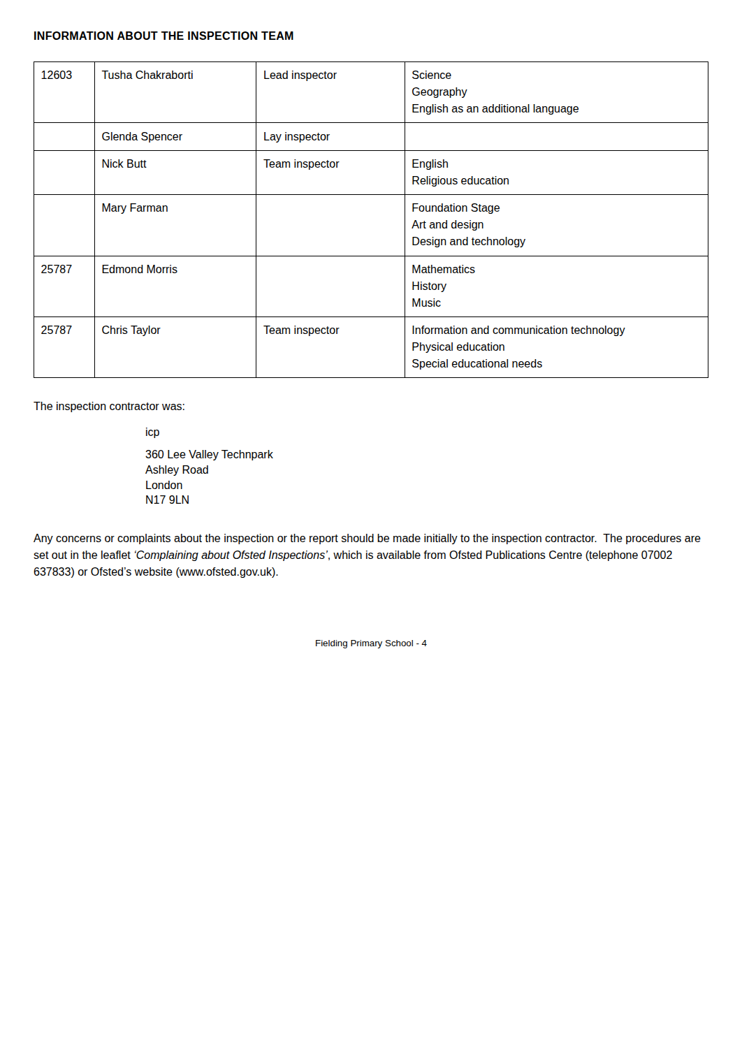INFORMATION ABOUT THE INSPECTION TEAM
| 12603 | Tusha Chakraborti | Lead inspector | Science Geography English as an additional language |
| | Glenda Spencer | Lay inspector | |
| | Nick Butt | Team inspector | English Religious education |
| | Mary Farman | | Foundation Stage Art and design Design and technology |
| 25787 | Edmond Morris | | Mathematics History Music |
| 25787 | Chris Taylor | Team inspector | Information and communication technology Physical education Special educational needs |
The inspection contractor was:
icp
360 Lee Valley Technpark Ashley Road London N17 9LN
Any concerns or complaints about the inspection or the report should be made initially to the inspection contractor. The procedures are set out in the leaflet ‘Complaining about Ofsted Inspections’, which is available from Ofsted Publications Centre (telephone 07002 637833) or Ofsted’s website (www.ofsted.gov.uk).
Fielding Primary School - 4